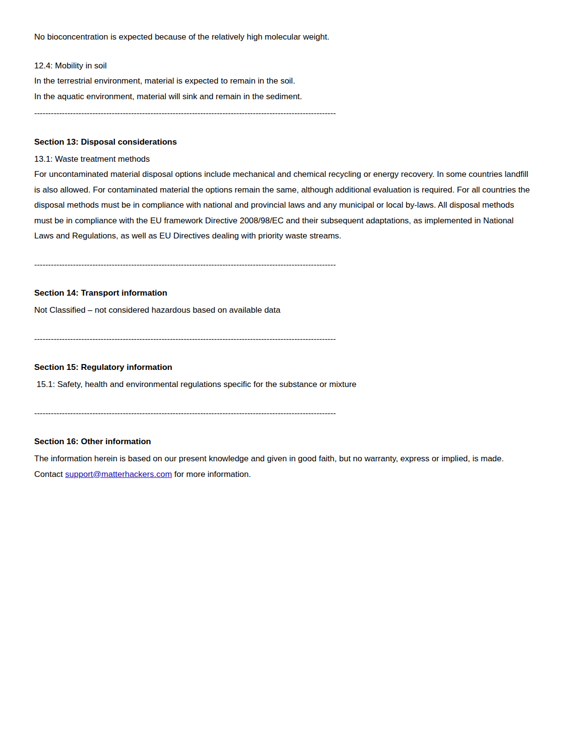No bioconcentration is expected because of the relatively high molecular weight.
12.4: Mobility in soil
In the terrestrial environment, material is expected to remain in the soil.
In the aquatic environment, material will sink and remain in the sediment.
-------------------------------------------------------------------------------------------------------------
Section 13: Disposal considerations
13.1: Waste treatment methods
For uncontaminated material disposal options include mechanical and chemical recycling or energy recovery. In some countries landfill is also allowed. For contaminated material the options remain the same, although additional evaluation is required. For all countries the disposal methods must be in compliance with national and provincial laws and any municipal or local by-laws. All disposal methods must be in compliance with the EU framework Directive 2008/98/EC and their subsequent adaptations, as implemented in National Laws and Regulations, as well as EU Directives dealing with priority waste streams.
-------------------------------------------------------------------------------------------------------------
Section 14: Transport information
Not Classified – not considered hazardous based on available data
-------------------------------------------------------------------------------------------------------------
Section 15: Regulatory information
15.1: Safety, health and environmental regulations specific for the substance or mixture
-------------------------------------------------------------------------------------------------------------
Section 16: Other information
The information herein is based on our present knowledge and given in good faith, but no warranty, express or implied, is made.
Contact support@matterhackers.com for more information.